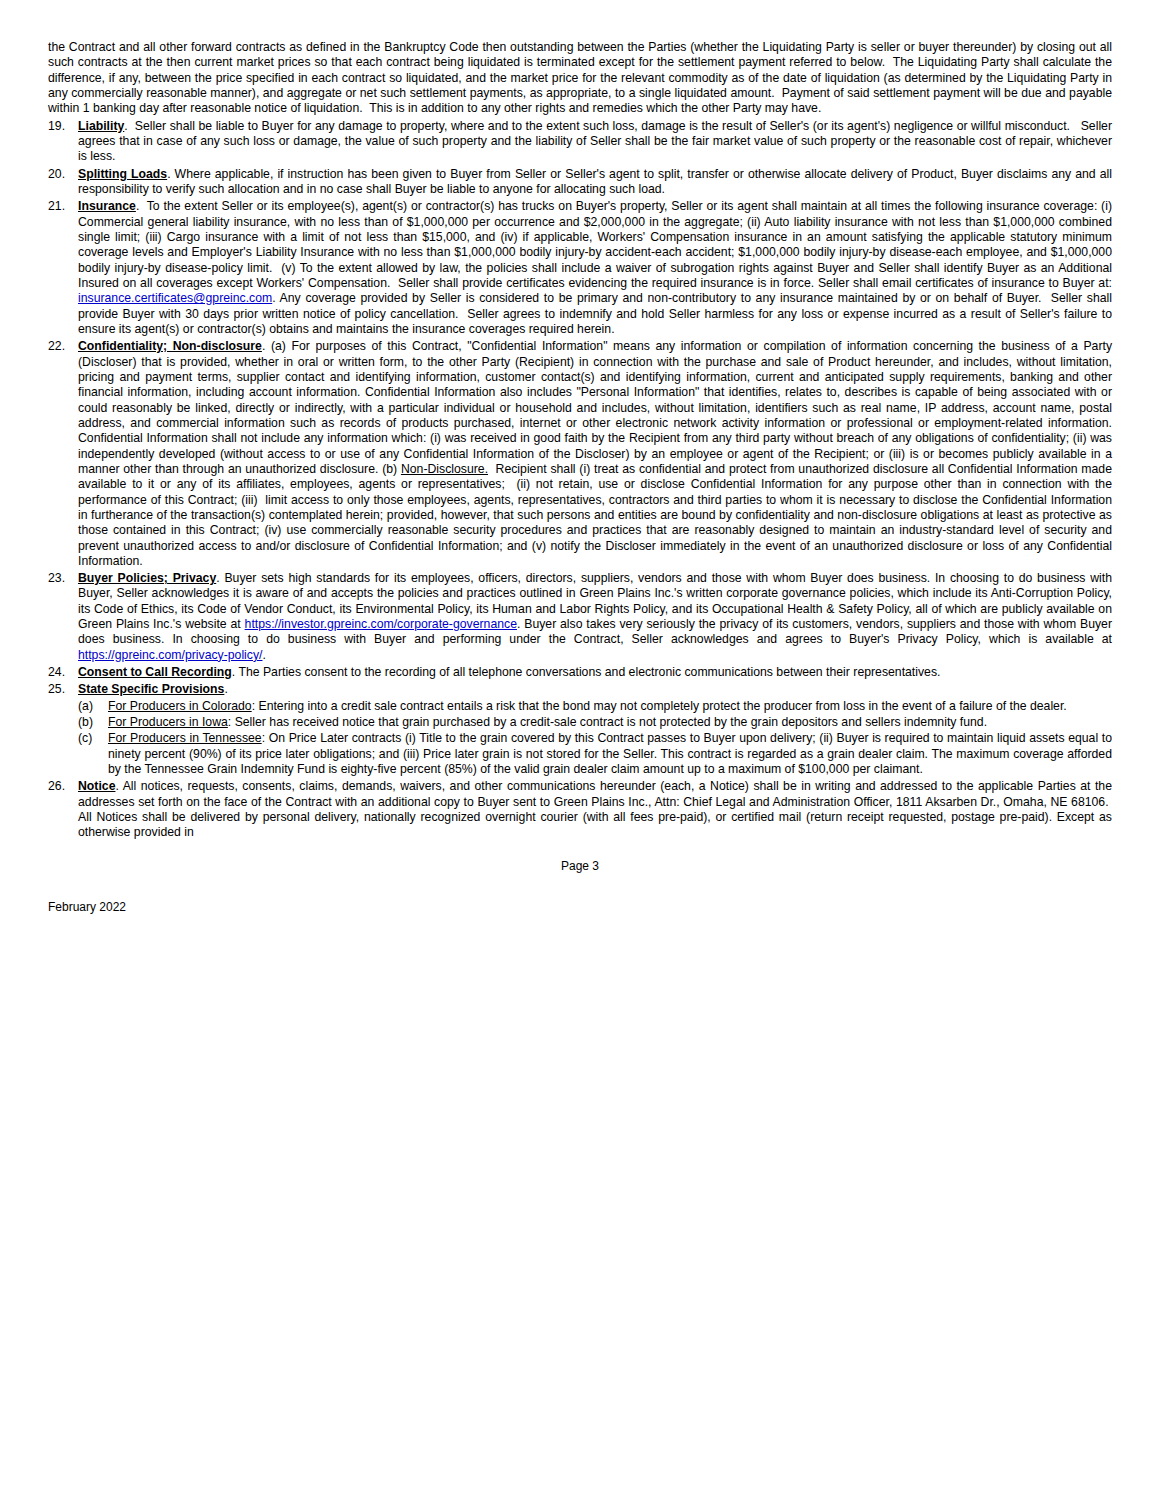the Contract and all other forward contracts as defined in the Bankruptcy Code then outstanding between the Parties (whether the Liquidating Party is seller or buyer thereunder) by closing out all such contracts at the then current market prices so that each contract being liquidated is terminated except for the settlement payment referred to below. The Liquidating Party shall calculate the difference, if any, between the price specified in each contract so liquidated, and the market price for the relevant commodity as of the date of liquidation (as determined by the Liquidating Party in any commercially reasonable manner), and aggregate or net such settlement payments, as appropriate, to a single liquidated amount. Payment of said settlement payment will be due and payable within 1 banking day after reasonable notice of liquidation. This is in addition to any other rights and remedies which the other Party may have.
Liability. Seller shall be liable to Buyer for any damage to property, where and to the extent such loss, damage is the result of Seller's (or its agent's) negligence or willful misconduct. Seller agrees that in case of any such loss or damage, the value of such property and the liability of Seller shall be the fair market value of such property or the reasonable cost of repair, whichever is less.
Splitting Loads. Where applicable, if instruction has been given to Buyer from Seller or Seller's agent to split, transfer or otherwise allocate delivery of Product, Buyer disclaims any and all responsibility to verify such allocation and in no case shall Buyer be liable to anyone for allocating such load.
Insurance. To the extent Seller or its employee(s), agent(s) or contractor(s) has trucks on Buyer's property, Seller or its agent shall maintain at all times the following insurance coverage: (i) Commercial general liability insurance, with no less than of $1,000,000 per occurrence and $2,000,000 in the aggregate; (ii) Auto liability insurance with not less than $1,000,000 combined single limit; (iii) Cargo insurance with a limit of not less than $15,000, and (iv) if applicable, Workers' Compensation insurance in an amount satisfying the applicable statutory minimum coverage levels and Employer's Liability Insurance with no less than $1,000,000 bodily injury-by accident-each accident; $1,000,000 bodily injury-by disease-each employee, and $1,000,000 bodily injury-by disease-policy limit. (v) To the extent allowed by law, the policies shall include a waiver of subrogation rights against Buyer and Seller shall identify Buyer as an Additional Insured on all coverages except Workers' Compensation. Seller shall provide certificates evidencing the required insurance is in force. Seller shall email certificates of insurance to Buyer at: insurance.certificates@gpreinc.com. Any coverage provided by Seller is considered to be primary and non-contributory to any insurance maintained by or on behalf of Buyer. Seller shall provide Buyer with 30 days prior written notice of policy cancellation. Seller agrees to indemnify and hold Seller harmless for any loss or expense incurred as a result of Seller's failure to ensure its agent(s) or contractor(s) obtains and maintains the insurance coverages required herein.
Confidentiality; Non-disclosure. (a) For purposes of this Contract, "Confidential Information" means any information or compilation of information concerning the business of a Party (Discloser) that is provided, whether in oral or written form, to the other Party (Recipient) in connection with the purchase and sale of Product hereunder, and includes, without limitation, pricing and payment terms, supplier contact and identifying information, customer contact(s) and identifying information, current and anticipated supply requirements, banking and other financial information, including account information. Confidential Information also includes "Personal Information" that identifies, relates to, describes is capable of being associated with or could reasonably be linked, directly or indirectly, with a particular individual or household and includes, without limitation, identifiers such as real name, IP address, account name, postal address, and commercial information such as records of products purchased, internet or other electronic network activity information or professional or employment-related information. Confidential Information shall not include any information which: (i) was received in good faith by the Recipient from any third party without breach of any obligations of confidentiality; (ii) was independently developed (without access to or use of any Confidential Information of the Discloser) by an employee or agent of the Recipient; or (iii) is or becomes publicly available in a manner other than through an unauthorized disclosure. (b) Non-Disclosure. Recipient shall (i) treat as confidential and protect from unauthorized disclosure all Confidential Information made available to it or any of its affiliates, employees, agents or representatives; (ii) not retain, use or disclose Confidential Information for any purpose other than in connection with the performance of this Contract; (iii) limit access to only those employees, agents, representatives, contractors and third parties to whom it is necessary to disclose the Confidential Information in furtherance of the transaction(s) contemplated herein; provided, however, that such persons and entities are bound by confidentiality and non-disclosure obligations at least as protective as those contained in this Contract; (iv) use commercially reasonable security procedures and practices that are reasonably designed to maintain an industry-standard level of security and prevent unauthorized access to and/or disclosure of Confidential Information; and (v) notify the Discloser immediately in the event of an unauthorized disclosure or loss of any Confidential Information.
Buyer Policies; Privacy. Buyer sets high standards for its employees, officers, directors, suppliers, vendors and those with whom Buyer does business. In choosing to do business with Buyer, Seller acknowledges it is aware of and accepts the policies and practices outlined in Green Plains Inc.'s written corporate governance policies, which include its Anti-Corruption Policy, its Code of Ethics, its Code of Vendor Conduct, its Environmental Policy, its Human and Labor Rights Policy, and its Occupational Health & Safety Policy, all of which are publicly available on Green Plains Inc.'s website at https://investor.gpreinc.com/corporate-governance. Buyer also takes very seriously the privacy of its customers, vendors, suppliers and those with whom Buyer does business. In choosing to do business with Buyer and performing under the Contract, Seller acknowledges and agrees to Buyer's Privacy Policy, which is available at https://gpreinc.com/privacy-policy/.
Consent to Call Recording. The Parties consent to the recording of all telephone conversations and electronic communications between their representatives.
State Specific Provisions.
For Producers in Colorado: Entering into a credit sale contract entails a risk that the bond may not completely protect the producer from loss in the event of a failure of the dealer.
For Producers in Iowa: Seller has received notice that grain purchased by a credit-sale contract is not protected by the grain depositors and sellers indemnity fund.
For Producers in Tennessee: On Price Later contracts (i) Title to the grain covered by this Contract passes to Buyer upon delivery; (ii) Buyer is required to maintain liquid assets equal to ninety percent (90%) of its price later obligations; and (iii) Price later grain is not stored for the Seller. This contract is regarded as a grain dealer claim. The maximum coverage afforded by the Tennessee Grain Indemnity Fund is eighty-five percent (85%) of the valid grain dealer claim amount up to a maximum of $100,000 per claimant.
Notice. All notices, requests, consents, claims, demands, waivers, and other communications hereunder (each, a Notice) shall be in writing and addressed to the applicable Parties at the addresses set forth on the face of the Contract with an additional copy to Buyer sent to Green Plains Inc., Attn: Chief Legal and Administration Officer, 1811 Aksarben Dr., Omaha, NE 68106. All Notices shall be delivered by personal delivery, nationally recognized overnight courier (with all fees pre-paid), or certified mail (return receipt requested, postage pre-paid). Except as otherwise provided in
Page 3
February 2022